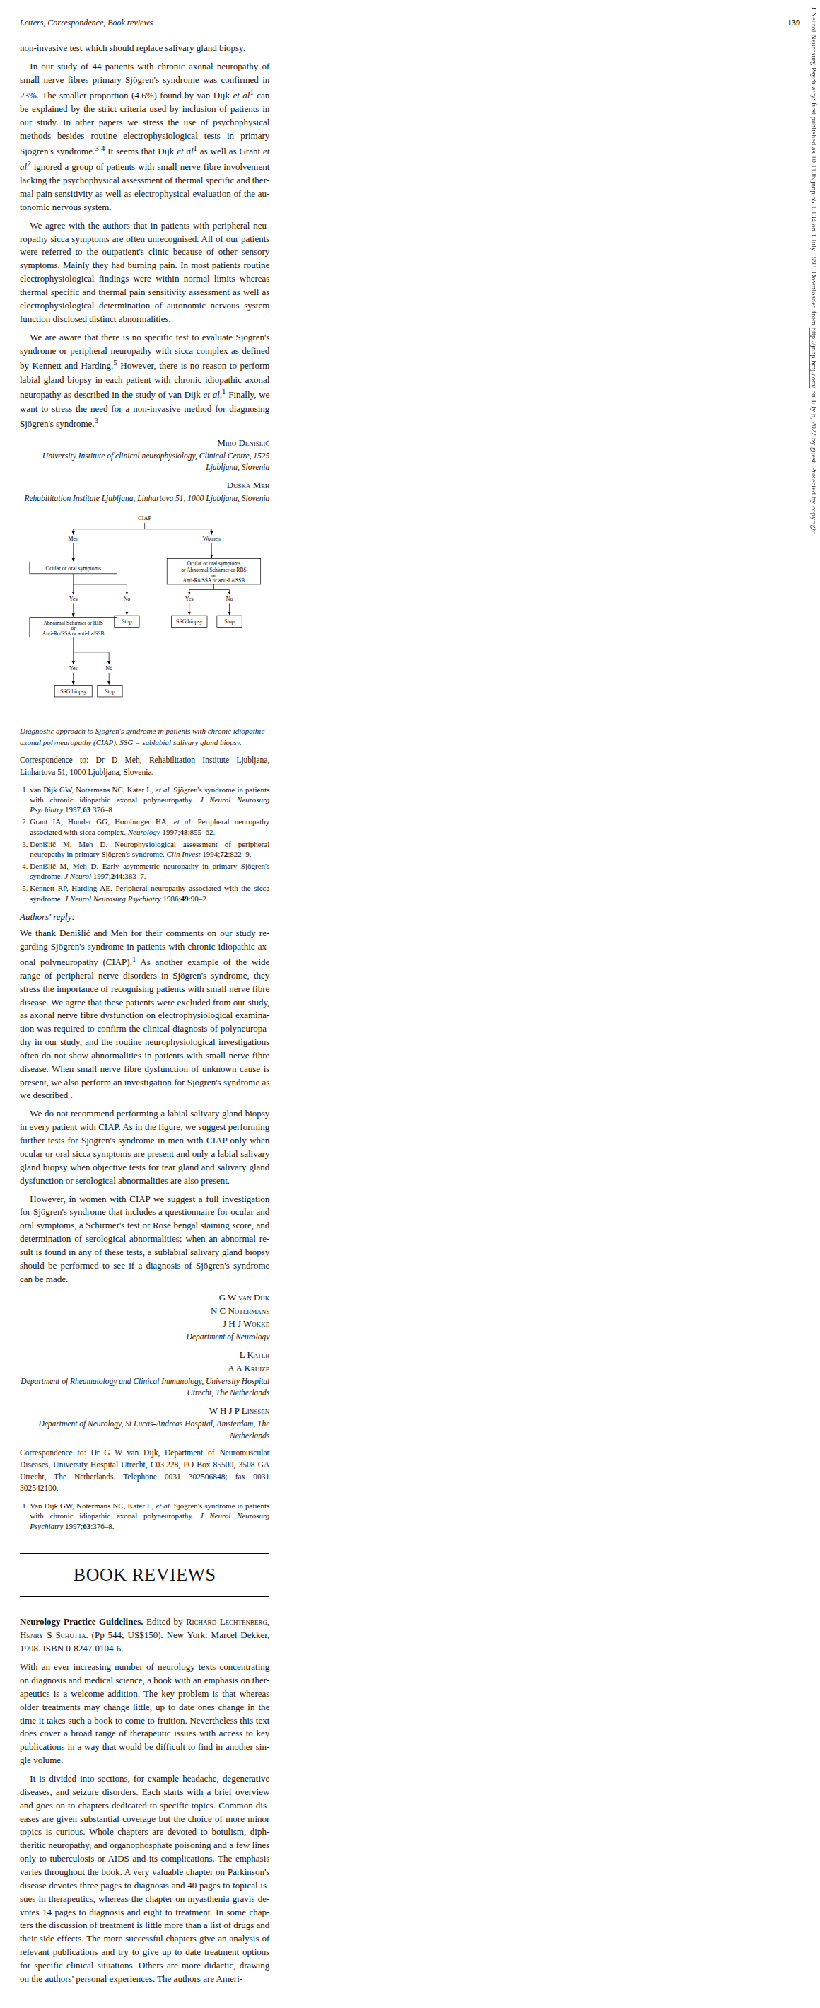Letters, Correspondence, Book reviews
139
non-invasive test which should replace salivary gland biopsy.
In our study of 44 patients with chronic axonal neuropathy of small nerve fibres primary Sjögren's syndrome was confirmed in 23%. The smaller proportion (4.6%) found by van Dijk et al1 can be explained by the strict criteria used by inclusion of patients in our study. In other papers we stress the use of psychophysical methods besides routine electrophysiological tests in primary Sjögren's syndrome.3 4 It seems that Dijk et al1 as well as Grant et al2 ignored a group of patients with small nerve fibre involvement lacking the psychophysical assessment of thermal specific and thermal pain sensitivity as well as electrophysical evaluation of the autonomic nervous system.
We agree with the authors that in patients with peripheral neuropathy sicca symptoms are often unrecognised. All of our patients were referred to the outpatient's clinic because of other sensory symptoms. Mainly they had burning pain. In most patients routine electrophysiological findings were within normal limits whereas thermal specific and thermal pain sensitivity assessment as well as electrophysiological determination of autonomic nervous system function disclosed distinct abnormalities.
We are aware that there is no specific test to evaluate Sjögren's syndrome or peripheral neuropathy with sicca complex as defined by Kennett and Harding.5 However, there is no reason to perform labial gland biopsy in each patient with chronic idiopathic axonal neuropathy as described in the study of van Dijk et al.1 Finally, we want to stress the need for a non-invasive method for diagnosing Sjögren's syndrome.3
Miro Denišlič
University Institute of clinical neurophysiology, Clinical Centre, 1525 Ljubljana, Slovenia
Duška Meh
Rehabilitation Institute Ljubljana, Linhartova 51, 1000 Ljubljana, Slovenia
CIAP Men Women Yes No Yes No Yes No Ocular or oral symptoms Ocular or oral symptoms or Abnormal Schirmer or RBS or Anti-Ro/SSA or anti-La/SSB Abnormal Schirmer or RBS or Anti-Ro/SSA or anti-La/SSB Stop SSG biopsy Stop SSG biopsy Stop
Diagnostic approach to Sjögren's syndrome in patients with chronic idiopathic axonal polyneuropathy (CIAP). SSG = sublabial salivary gland biopsy.
Correspondence to: Dr D Meh, Rehabilitation Institute Ljubljana, Linhartova 51, 1000 Ljubljana, Slovenia.
van Dijk GW, Notermans NC, Kater L, et al. Sjögren's syndrome in patients with chronic idiopathic axonal polyneuropathy. J Neurol Neurosurg Psychiatry 1997;63:376–8.
Grant IA, Hunder GG, Homburger HA, et al. Peripheral neuropathy associated with sicca complex. Neurology 1997;48:855–62.
Denišlič M, Meh D. Neurophysiological assessment of peripheral neuropathy in primary Sjögren's syndrome. Clin Invest 1994;72:822–9.
Denišlič M, Meh D. Early asymmetric neuropathy in primary Sjögren's syndrome. J Neurol 1997;244:383–7.
Kennett RP, Harding AE. Peripheral neuropathy associated with the sicca syndrome. J Neurol Neurosurg Psychiatry 1986;49:90–2.
Authors' reply:
We thank Denišlič and Meh for their comments on our study regarding Sjögren's syndrome in patients with chronic idiopathic axonal polyneuropathy (CIAP).1 As another example of the wide range of peripheral nerve disorders in Sjögren's syndrome, they stress the importance of recognising patients with small nerve fibre disease. We agree that these patients were excluded from our study, as axonal nerve fibre dysfunction on electrophysiological examination was required to confirm the clinical diagnosis of polyneuropathy in our study, and the routine neurophysiological investigations often do not show abnormalities in patients with small nerve fibre disease. When small nerve fibre dysfunction of unknown cause is present, we also perform an investigation for Sjögren's syndrome as we described .
We do not recommend performing a labial salivary gland biopsy in every patient with CIAP. As in the figure, we suggest performing further tests for Sjögren's syndrome in men with CIAP only when ocular or oral sicca symptoms are present and only a labial salivary gland biopsy when objective tests for tear gland and salivary gland dysfunction or serological abnormalities are also present.
However, in women with CIAP we suggest a full investigation for Sjögren's syndrome that includes a questionnaire for ocular and oral symptoms, a Schirmer's test or Rose bengal staining score, and determination of serological abnormalities; when an abnormal result is found in any of these tests, a sublabial salivary gland biopsy should be performed to see if a diagnosis of Sjögren's syndrome can be made.
G W van Dijk
N C Notermans
J H J Wokke
Department of Neurology
L Kater
A A Kruize
Department of Rheumatology and Clinical Immunology, University Hospital Utrecht, The Netherlands
W H J P Linssen
Department of Neurology, St Lucas-Andreas Hospital, Amsterdam, The Netherlands
Correspondence to: Dr G W van Dijk, Department of Neuromuscular Diseases, University Hospital Utrecht, C03.228, PO Box 85500, 3508 GA Utrecht, The Netherlands. Telephone 0031 302506848; fax 0031 302542100.
Van Dijk GW, Notermans NC, Kater L, et al. Sjogren's syndrome in patients with chronic idiopathic axonal polyneuropathy. J Neurol Neurosurg Psychiatry 1997;63:376–8.
BOOK REVIEWS
Neurology Practice Guidelines. Edited by Richard Lechtenberg, Henry S Schutta. (Pp 544; US$150). New York: Marcel Dekker, 1998. ISBN 0-8247-0104-6.
With an ever increasing number of neurology texts concentrating on diagnosis and medical science, a book with an emphasis on therapeutics is a welcome addition. The key problem is that whereas older treatments may change little, up to date ones change in the time it takes such a book to come to fruition. Nevertheless this text does cover a broad range of therapeutic issues with access to key publications in a way that would be difficult to find in another single volume.
It is divided into sections, for example headache, degenerative diseases, and seizure disorders. Each starts with a brief overview and goes on to chapters dedicated to specific topics. Common diseases are given substantial coverage but the choice of more minor topics is curious. Whole chapters are devoted to botulism, diphtheritic neuropathy, and organophosphate poisoning and a few lines only to tuberculosis or AIDS and its complications. The emphasis varies throughout the book. A very valuable chapter on Parkinson's disease devotes three pages to diagnosis and 40 pages to topical issues in therapeutics, whereas the chapter on myasthenia gravis devotes 14 pages to diagnosis and eight to treatment. In some chapters the discussion of treatment is little more than a list of drugs and their side effects. The more successful chapters give an analysis of relevant publications and try to give up to date treatment options for specific clinical situations. Others are more didactic, drawing on the authors' personal experiences. The authors are Ameri-
J Neurol Neurosurg Psychiatry: first published as 10.1136/jnnp.65.1.134 on 1 July 1998. Downloaded from http://jnnp.bmj.com/ on July 6, 2022 by guest. Protected by copyright.